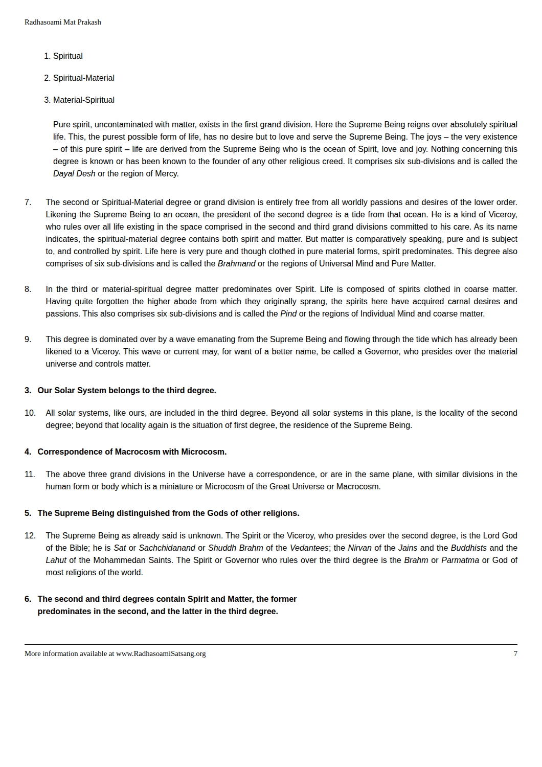Radhasoami Mat Prakash
Spiritual
Spiritual-Material
Material-Spiritual
Pure spirit, uncontaminated with matter, exists in the first grand division. Here the Supreme Being reigns over absolutely spiritual life. This, the purest possible form of life, has no desire but to love and serve the Supreme Being. The joys – the very existence – of this pure spirit – life are derived from the Supreme Being who is the ocean of Spirit, love and joy. Nothing concerning this degree is known or has been known to the founder of any other religious creed. It comprises six sub-divisions and is called the Dayal Desh or the region of Mercy.
The second or Spiritual-Material degree or grand division is entirely free from all worldly passions and desires of the lower order. Likening the Supreme Being to an ocean, the president of the second degree is a tide from that ocean. He is a kind of Viceroy, who rules over all life existing in the space comprised in the second and third grand divisions committed to his care. As its name indicates, the spiritual-material degree contains both spirit and matter. But matter is comparatively speaking, pure and is subject to, and controlled by spirit. Life here is very pure and though clothed in pure material forms, spirit predominates. This degree also comprises of six sub-divisions and is called the Brahmand or the regions of Universal Mind and Pure Matter.
In the third or material-spiritual degree matter predominates over Spirit. Life is composed of spirits clothed in coarse matter. Having quite forgotten the higher abode from which they originally sprang, the spirits here have acquired carnal desires and passions. This also comprises six sub-divisions and is called the Pind or the regions of Individual Mind and coarse matter.
This degree is dominated over by a wave emanating from the Supreme Being and flowing through the tide which has already been likened to a Viceroy. This wave or current may, for want of a better name, be called a Governor, who presides over the material universe and controls matter.
3. Our Solar System belongs to the third degree.
All solar systems, like ours, are included in the third degree. Beyond all solar systems in this plane, is the locality of the second degree; beyond that locality again is the situation of first degree, the residence of the Supreme Being.
4. Correspondence of Macrocosm with Microcosm.
The above three grand divisions in the Universe have a correspondence, or are in the same plane, with similar divisions in the human form or body which is a miniature or Microcosm of the Great Universe or Macrocosm.
5. The Supreme Being distinguished from the Gods of other religions.
The Supreme Being as already said is unknown. The Spirit or the Viceroy, who presides over the second degree, is the Lord God of the Bible; he is Sat or Sachchidanand or Shuddh Brahm of the Vedantees; the Nirvan of the Jains and the Buddhists and the Lahut of the Mohammedan Saints. The Spirit or Governor who rules over the third degree is the Brahm or Parmatma or God of most religions of the world.
6. The second and third degrees contain Spirit and Matter, the former
predominates in the second, and the latter in the third degree.
More information available at www.RadhasoamiSatsang.org 7